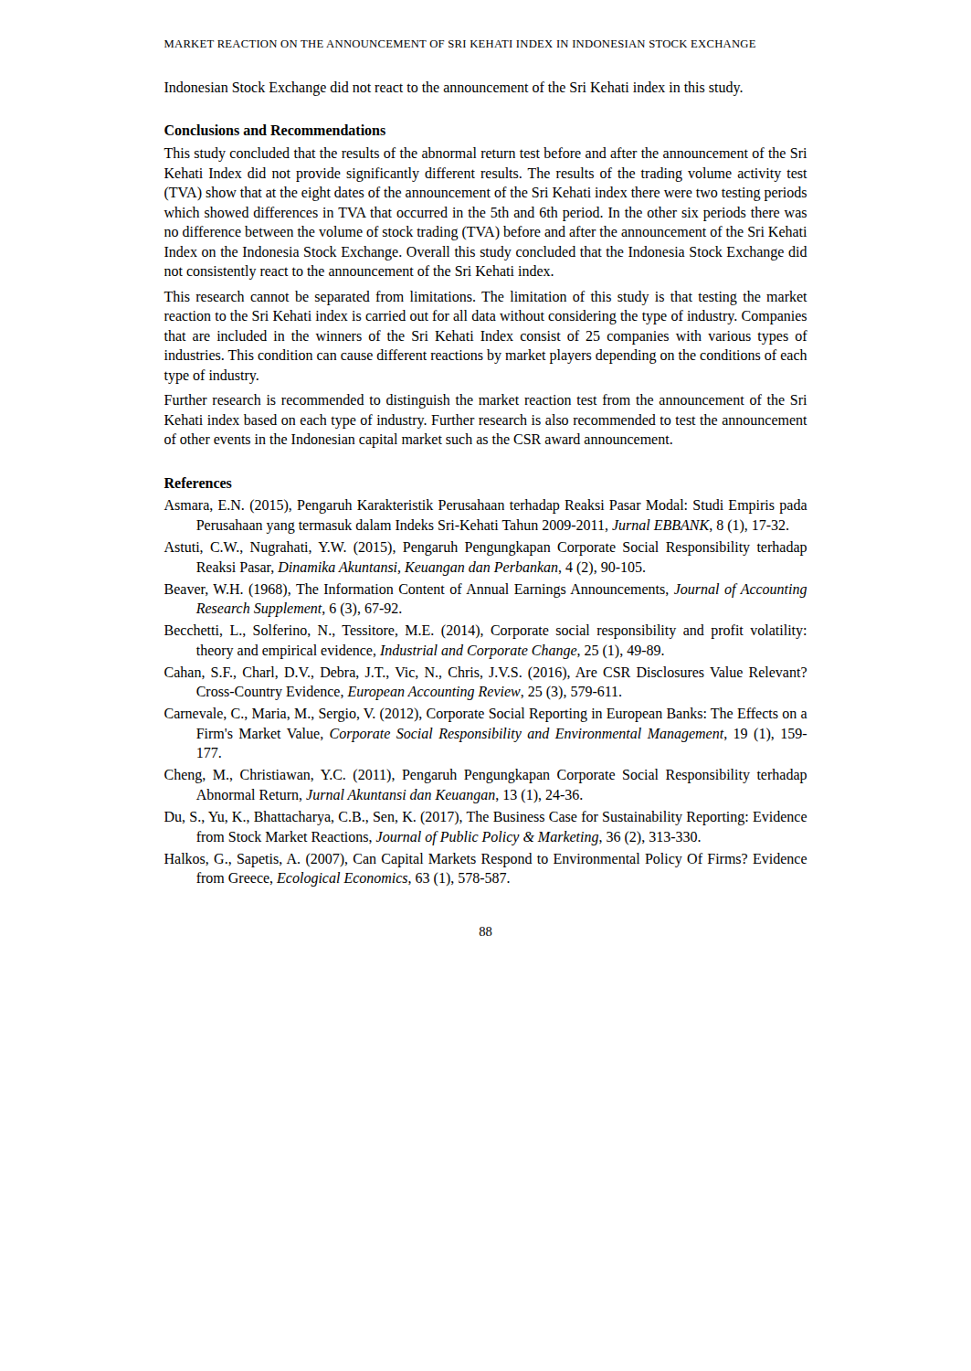MARKET REACTION ON THE ANNOUNCEMENT OF SRI KEHATI INDEX IN INDONESIAN STOCK EXCHANGE
Indonesian Stock Exchange did not react to the announcement of the Sri Kehati index in this study.
Conclusions and Recommendations
This study concluded that the results of the abnormal return test before and after the announcement of the Sri Kehati Index did not provide significantly different results. The results of the trading volume activity test (TVA) show that at the eight dates of the announcement of the Sri Kehati index there were two testing periods which showed differences in TVA that occurred in the 5th and 6th period. In the other six periods there was no difference between the volume of stock trading (TVA) before and after the announcement of the Sri Kehati Index on the Indonesia Stock Exchange. Overall this study concluded that the Indonesia Stock Exchange did not consistently react to the announcement of the Sri Kehati index.
This research cannot be separated from limitations. The limitation of this study is that testing the market reaction to the Sri Kehati index is carried out for all data without considering the type of industry. Companies that are included in the winners of the Sri Kehati Index consist of 25 companies with various types of industries. This condition can cause different reactions by market players depending on the conditions of each type of industry.
Further research is recommended to distinguish the market reaction test from the announcement of the Sri Kehati index based on each type of industry. Further research is also recommended to test the announcement of other events in the Indonesian capital market such as the CSR award announcement.
References
Asmara, E.N. (2015), Pengaruh Karakteristik Perusahaan terhadap Reaksi Pasar Modal: Studi Empiris pada Perusahaan yang termasuk dalam Indeks Sri-Kehati Tahun 2009-2011, Jurnal EBBANK, 8 (1), 17-32.
Astuti, C.W., Nugrahati, Y.W. (2015), Pengaruh Pengungkapan Corporate Social Responsibility terhadap Reaksi Pasar, Dinamika Akuntansi, Keuangan dan Perbankan, 4 (2), 90-105.
Beaver, W.H. (1968), The Information Content of Annual Earnings Announcements, Journal of Accounting Research Supplement, 6 (3), 67-92.
Becchetti, L., Solferino, N., Tessitore, M.E. (2014), Corporate social responsibility and profit volatility: theory and empirical evidence, Industrial and Corporate Change, 25 (1), 49-89.
Cahan, S.F., Charl, D.V., Debra, J.T., Vic, N., Chris, J.V.S. (2016), Are CSR Disclosures Value Relevant? Cross-Country Evidence, European Accounting Review, 25 (3), 579-611.
Carnevale, C., Maria, M., Sergio, V. (2012), Corporate Social Reporting in European Banks: The Effects on a Firm's Market Value, Corporate Social Responsibility and Environmental Management, 19 (1), 159-177.
Cheng, M., Christiawan, Y.C. (2011), Pengaruh Pengungkapan Corporate Social Responsibility terhadap Abnormal Return, Jurnal Akuntansi dan Keuangan, 13 (1), 24-36.
Du, S., Yu, K., Bhattacharya, C.B., Sen, K. (2017), The Business Case for Sustainability Reporting: Evidence from Stock Market Reactions, Journal of Public Policy & Marketing, 36 (2), 313-330.
Halkos, G., Sapetis, A. (2007), Can Capital Markets Respond to Environmental Policy Of Firms? Evidence from Greece, Ecological Economics, 63 (1), 578-587.
88